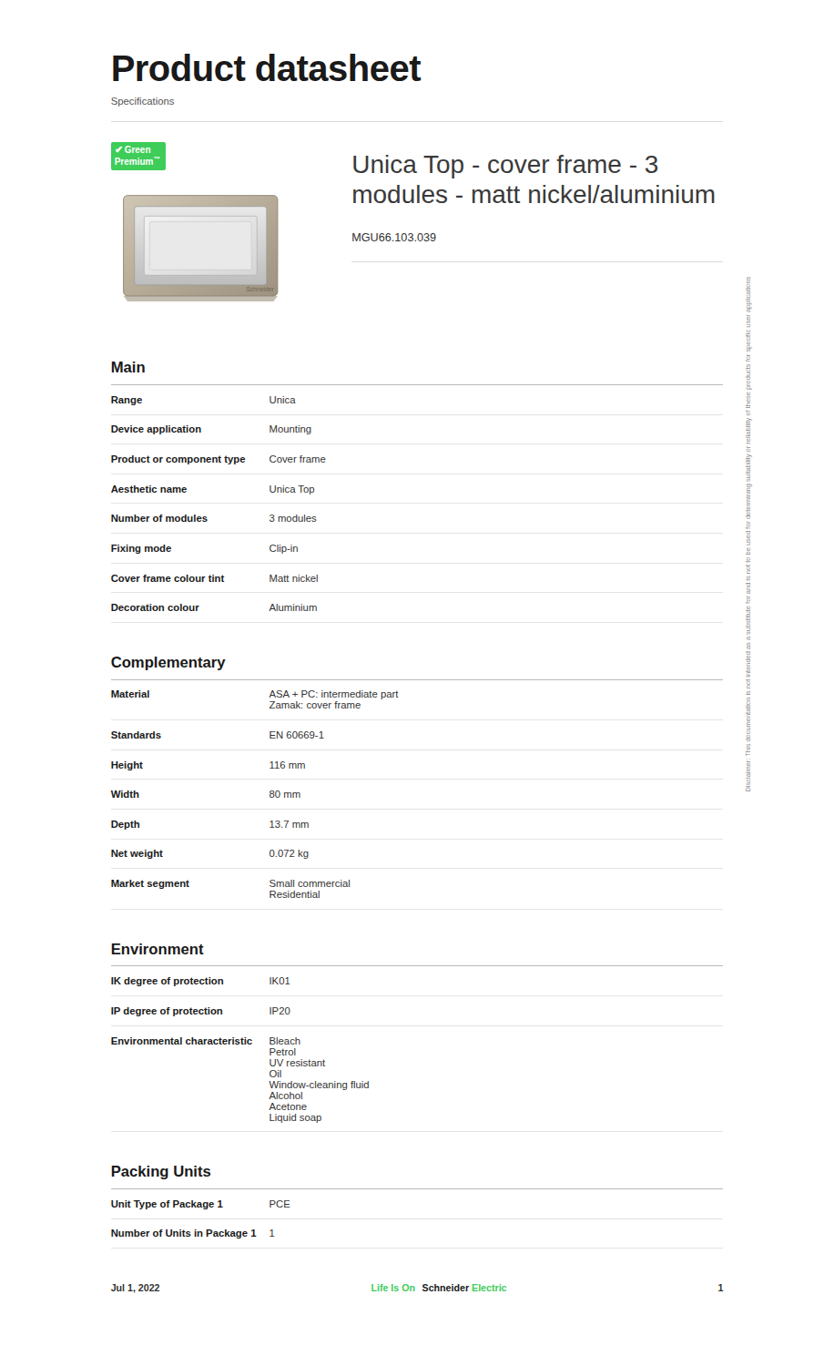Product datasheet
Specifications
✔Green
Premium™
Schneider
Unica Top - cover frame - 3 modules - matt nickel/aluminium
MGU66.103.039
Main
| Range | Unica |
| Device application | Mounting |
| Product or component type | Cover frame |
| Aesthetic name | Unica Top |
| Number of modules | 3 modules |
| Fixing mode | Clip-in |
| Cover frame colour tint | Matt nickel |
| Decoration colour | Aluminium |
Complementary
| Material | ASA + PC: intermediate part Zamak: cover frame |
| Standards | EN 60669-1 |
| Height | 116 mm |
| Width | 80 mm |
| Depth | 13.7 mm |
| Net weight | 0.072 kg |
| Market segment | Small commercial Residential |
Environment
| IK degree of protection | IK01 |
| IP degree of protection | IP20 |
| Environmental characteristic | Bleach Petrol UV resistant Oil Window-cleaning fluid Alcohol Acetone Liquid soap |
Packing Units
| Unit Type of Package 1 | PCE |
| Number of Units in Package 1 | 1 |
Disclaimer: This documentation is not intended as a substitute for and is not to be used for determining suitability or reliability of these products for specific user applications
Jul 1, 2022 Life Is On Schneider Electric 1